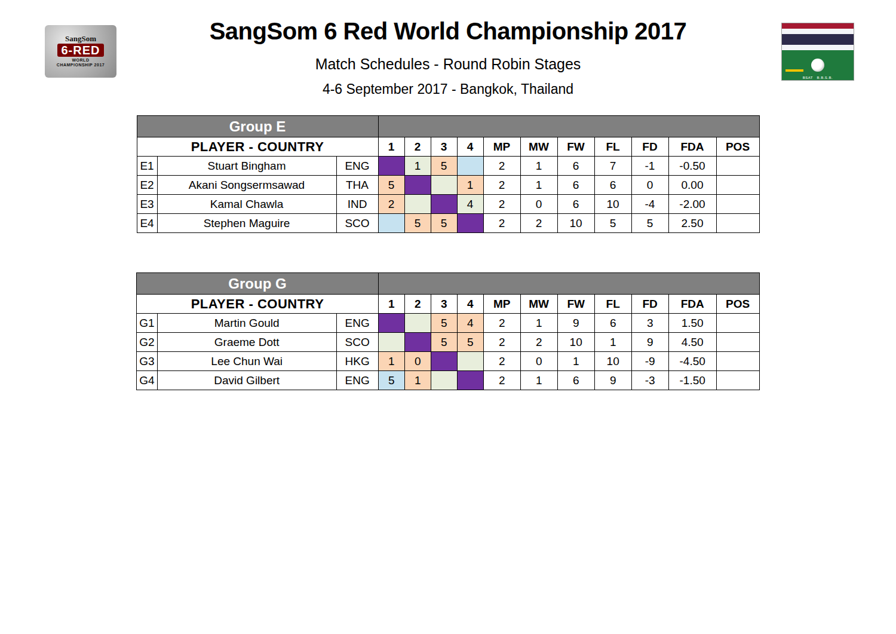SangSom
6-RED
WORLD
CHAMPIONSHIP 2017
SangSom 6 Red World Championship 2017
Match Schedules - Round Robin Stages
4-6 September 2017 - Bangkok, Thailand
BSAT B.B.S.B.
| Group E | |
| PLAYER - COUNTRY | 1 | 2 | 3 | 4 | MP | MW | FW | FL | FD | FDA | POS |
| E1 | Stuart Bingham | ENG | | 1 | 5 | | 2 | 1 | 6 | 7 | -1 | -0.50 | |
| E2 | Akani Songsermsawad | THA | 5 | | | 1 | 2 | 1 | 6 | 6 | 0 | 0.00 | |
| E3 | Kamal Chawla | IND | 2 | | | 4 | 2 | 0 | 6 | 10 | -4 | -2.00 | |
| E4 | Stephen Maguire | SCO | | 5 | 5 | | 2 | 2 | 10 | 5 | 5 | 2.50 | |
| Group G | |
| PLAYER - COUNTRY | 1 | 2 | 3 | 4 | MP | MW | FW | FL | FD | FDA | POS |
| G1 | Martin Gould | ENG | | | 5 | 4 | 2 | 1 | 9 | 6 | 3 | 1.50 | |
| G2 | Graeme Dott | SCO | | | 5 | 5 | 2 | 2 | 10 | 1 | 9 | 4.50 | |
| G3 | Lee Chun Wai | HKG | 1 | 0 | | | 2 | 0 | 1 | 10 | -9 | -4.50 | |
| G4 | David Gilbert | ENG | 5 | 1 | | | 2 | 1 | 6 | 9 | -3 | -1.50 | |